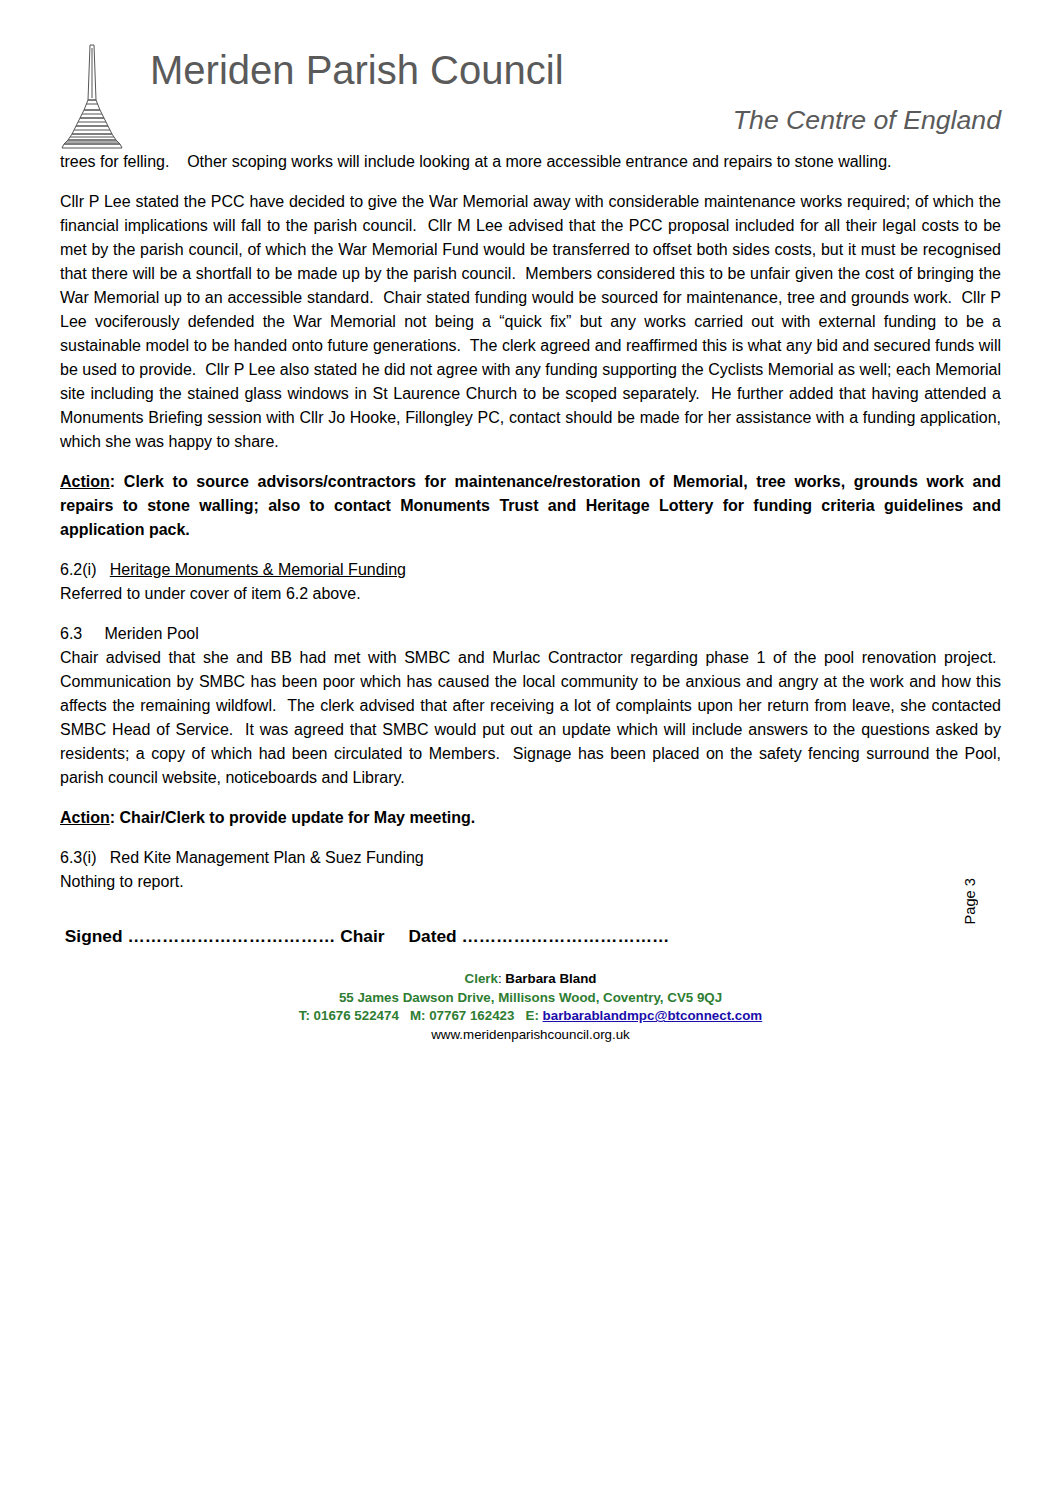Meriden Parish Council
The Centre of England
trees for felling. Other scoping works will include looking at a more accessible entrance and repairs to stone walling.
Cllr P Lee stated the PCC have decided to give the War Memorial away with considerable maintenance works required; of which the financial implications will fall to the parish council. Cllr M Lee advised that the PCC proposal included for all their legal costs to be met by the parish council, of which the War Memorial Fund would be transferred to offset both sides costs, but it must be recognised that there will be a shortfall to be made up by the parish council. Members considered this to be unfair given the cost of bringing the War Memorial up to an accessible standard. Chair stated funding would be sourced for maintenance, tree and grounds work. Cllr P Lee vociferously defended the War Memorial not being a “quick fix” but any works carried out with external funding to be a sustainable model to be handed onto future generations. The clerk agreed and reaffirmed this is what any bid and secured funds will be used to provide. Cllr P Lee also stated he did not agree with any funding supporting the Cyclists Memorial as well; each Memorial site including the stained glass windows in St Laurence Church to be scoped separately. He further added that having attended a Monuments Briefing session with Cllr Jo Hooke, Fillongley PC, contact should be made for her assistance with a funding application, which she was happy to share.
Action: Clerk to source advisors/contractors for maintenance/restoration of Memorial, tree works, grounds work and repairs to stone walling; also to contact Monuments Trust and Heritage Lottery for funding criteria guidelines and application pack.
6.2(i) Heritage Monuments & Memorial Funding
Referred to under cover of item 6.2 above.
6.3 Meriden Pool
Chair advised that she and BB had met with SMBC and Murlac Contractor regarding phase 1 of the pool renovation project. Communication by SMBC has been poor which has caused the local community to be anxious and angry at the work and how this affects the remaining wildfowl. The clerk advised that after receiving a lot of complaints upon her return from leave, she contacted SMBC Head of Service. It was agreed that SMBC would put out an update which will include answers to the questions asked by residents; a copy of which had been circulated to Members. Signage has been placed on the safety fencing surround the Pool, parish council website, noticeboards and Library.
Action: Chair/Clerk to provide update for May meeting.
6.3(i) Red Kite Management Plan & Suez Funding
Nothing to report.
Page 3
Signed ……………………………… Chair Dated ………………………………
Clerk: Barbara Bland
55 James Dawson Drive, Millisons Wood, Coventry, CV5 9QJ
T: 01676 522474 M: 07767 162423 E: barbarablandmpc@btconnect.com
www.meridenparishcouncil.org.uk